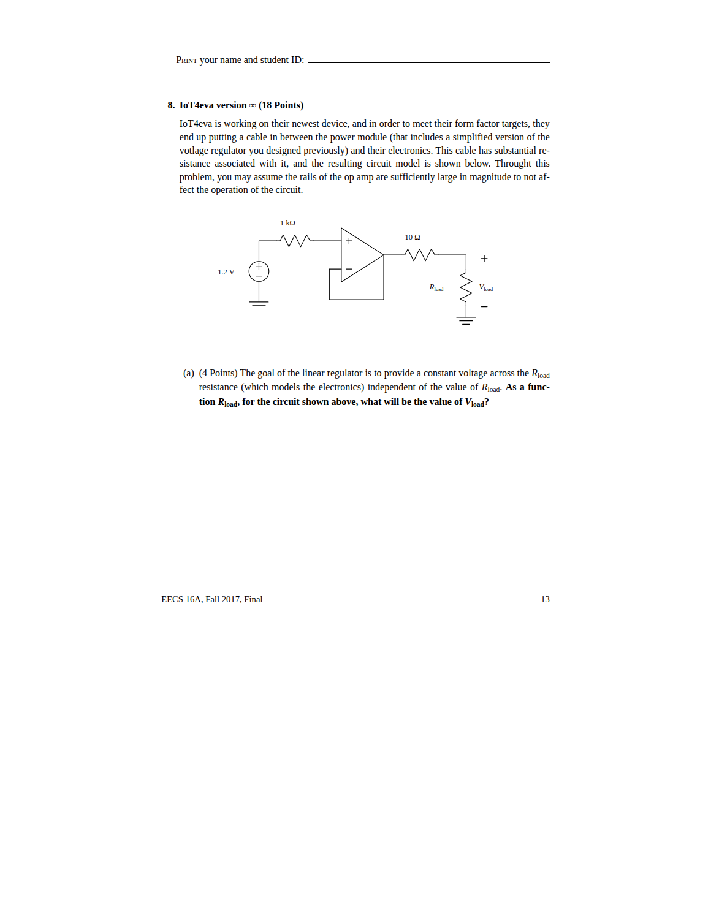Print your name and student ID:
8. IoT4eva version ∞ (18 Points)
IoT4eva is working on their newest device, and in order to meet their form factor targets, they end up putting a cable in between the power module (that includes a simplified version of the votlage regulator you designed previously) and their electronics. This cable has substantial resistance associated with it, and the resulting circuit model is shown below. Throught this problem, you may assume the rails of the op amp are sufficiently large in magnitude to not affect the operation of the circuit.
1 kΩ 1.2 V 10 Ω Rload Vload
(a) (4 Points) The goal of the linear regulator is to provide a constant voltage across the Rload resistance (which models the electronics) independent of the value of Rload. As a function Rload, for the circuit shown above, what will be the value of Vload?
EECS 16A, Fall 2017, Final 13